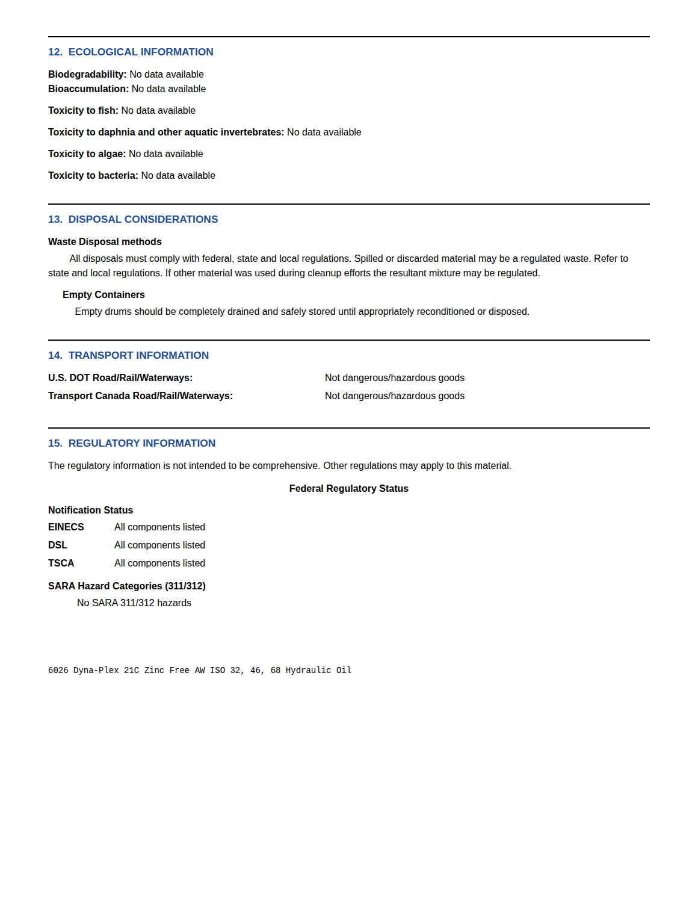12. ECOLOGICAL INFORMATION
Biodegradability: No data available
Bioaccumulation: No data available
Toxicity to fish: No data available
Toxicity to daphnia and other aquatic invertebrates: No data available
Toxicity to algae: No data available
Toxicity to bacteria: No data available
13. DISPOSAL CONSIDERATIONS
Waste Disposal methods
All disposals must comply with federal, state and local regulations. Spilled or discarded material may be a regulated waste. Refer to state and local regulations. If other material was used during cleanup efforts the resultant mixture may be regulated.
Empty Containers
Empty drums should be completely drained and safely stored until appropriately reconditioned or disposed.
14. TRANSPORT INFORMATION
| U.S. DOT Road/Rail/Waterways: | Not dangerous/hazardous goods |
| Transport Canada Road/Rail/Waterways: | Not dangerous/hazardous goods |
15. REGULATORY INFORMATION
The regulatory information is not intended to be comprehensive. Other regulations may apply to this material.
Federal Regulatory Status
Notification Status
| EINECS | All components listed |
| DSL | All components listed |
| TSCA | All components listed |
SARA Hazard Categories (311/312)
No SARA 311/312 hazards
6026 Dyna-Plex 21C Zinc Free AW ISO 32, 46, 68 Hydraulic Oil